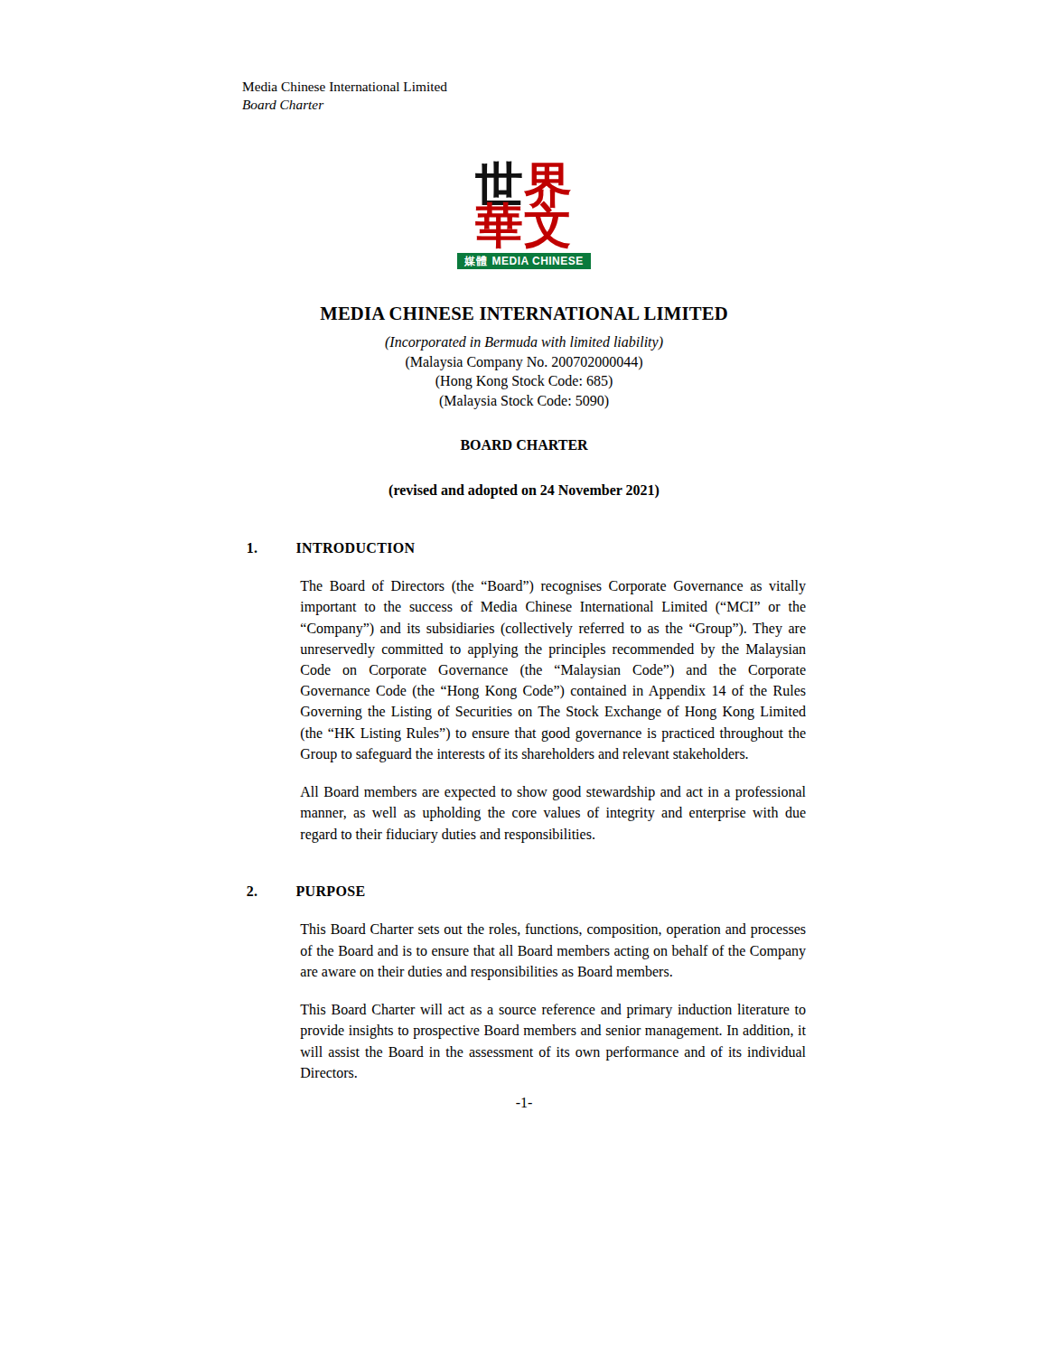Media Chinese International Limited
Board Charter
世界
華文
媒體MEDIA CHINESE
MEDIA CHINESE INTERNATIONAL LIMITED
(Incorporated in Bermuda with limited liability)
(Malaysia Company No. 200702000044)
(Hong Kong Stock Code: 685)
(Malaysia Stock Code: 5090)
BOARD CHARTER
(revised and adopted on 24 November 2021)
1.
INTRODUCTION
The Board of Directors (the “Board”) recognises Corporate Governance as vitally important to the success of Media Chinese International Limited (“MCI” or the “Company”) and its subsidiaries (collectively referred to as the “Group”). They are unreservedly committed to applying the principles recommended by the Malaysian Code on Corporate Governance (the “Malaysian Code”) and the Corporate Governance Code (the “Hong Kong Code”) contained in Appendix 14 of the Rules Governing the Listing of Securities on The Stock Exchange of Hong Kong Limited (the “HK Listing Rules”) to ensure that good governance is practiced throughout the Group to safeguard the interests of its shareholders and relevant stakeholders.
All Board members are expected to show good stewardship and act in a professional manner, as well as upholding the core values of integrity and enterprise with due regard to their fiduciary duties and responsibilities.
2.
PURPOSE
This Board Charter sets out the roles, functions, composition, operation and processes of the Board and is to ensure that all Board members acting on behalf of the Company are aware on their duties and responsibilities as Board members.
This Board Charter will act as a source reference and primary induction literature to provide insights to prospective Board members and senior management. In addition, it will assist the Board in the assessment of its own performance and of its individual Directors.
-1-